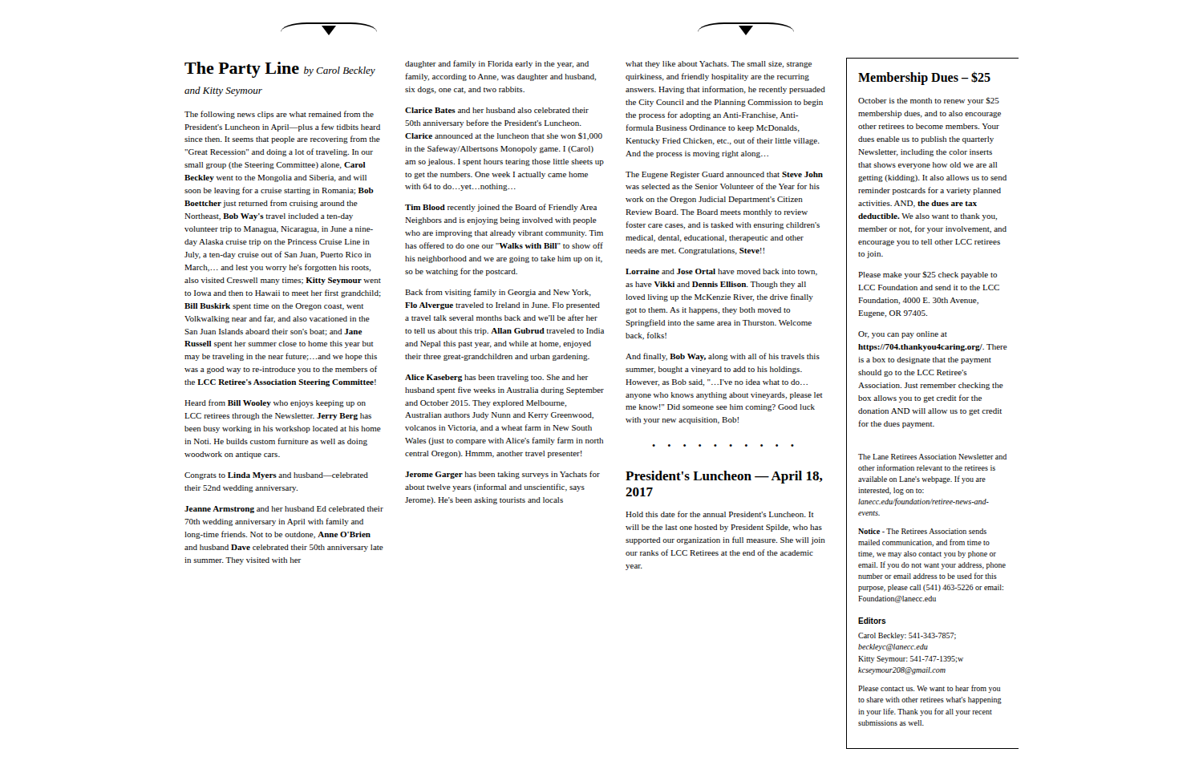The Party Line by Carol Beckley and Kitty Seymour
The following news clips are what remained from the President's Luncheon in April—plus a few tidbits heard since then. It seems that people are recovering from the "Great Recession" and doing a lot of traveling. In our small group (the Steering Committee) alone, Carol Beckley went to the Mongolia and Siberia, and will soon be leaving for a cruise starting in Romania; Bob Boettcher just returned from cruising around the Northeast, Bob Way's travel included a ten-day volunteer trip to Managua, Nicaragua, in June a nine-day Alaska cruise trip on the Princess Cruise Line in July, a ten-day cruise out of San Juan, Puerto Rico in March,… and lest you worry he's forgotten his roots, also visited Creswell many times; Kitty Seymour went to Iowa and then to Hawaii to meet her first grandchild; Bill Buskirk spent time on the Oregon coast, went Volkwalking near and far, and also vacationed in the San Juan Islands aboard their son's boat; and Jane Russell spent her summer close to home this year but may be traveling in the near future;…and we hope this was a good way to re-introduce you to the members of the LCC Retiree's Association Steering Committee!
Heard from Bill Wooley who enjoys keeping up on LCC retirees through the Newsletter. Jerry Berg has been busy working in his workshop located at his home in Noti. He builds custom furniture as well as doing woodwork on antique cars.
Congrats to Linda Myers and husband—celebrated their 52nd wedding anniversary.
Jeanne Armstrong and her husband Ed celebrated their 70th wedding anniversary in April with family and long-time friends. Not to be outdone, Anne O'Brien and husband Dave celebrated their 50th anniversary late in summer. They visited with her
daughter and family in Florida early in the year, and family, according to Anne, was daughter and husband, six dogs, one cat, and two rabbits.
Clarice Bates and her husband also celebrated their 50th anniversary before the President's Luncheon. Clarice announced at the luncheon that she won $1,000 in the Safeway/Albertsons Monopoly game. I (Carol) am so jealous. I spent hours tearing those little sheets up to get the numbers. One week I actually came home with 64 to do…yet…nothing…
Tim Blood recently joined the Board of Friendly Area Neighbors and is enjoying being involved with people who are improving that already vibrant community. Tim has offered to do one our "Walks with Bill" to show off his neighborhood and we are going to take him up on it, so be watching for the postcard.
Back from visiting family in Georgia and New York, Flo Alvergue traveled to Ireland in June. Flo presented a travel talk several months back and we'll be after her to tell us about this trip. Allan Gubrud traveled to India and Nepal this past year, and while at home, enjoyed their three great-grandchildren and urban gardening.
Alice Kaseberg has been traveling too. She and her husband spent five weeks in Australia during September and October 2015. They explored Melbourne, Australian authors Judy Nunn and Kerry Greenwood, volcanos in Victoria, and a wheat farm in New South Wales (just to compare with Alice's family farm in north central Oregon). Hmmm, another travel presenter!
Jerome Garger has been taking surveys in Yachats for about twelve years (informal and unscientific, says Jerome). He's been asking tourists and locals
what they like about Yachats. The small size, strange quirkiness, and friendly hospitality are the recurring answers. Having that information, he recently persuaded the City Council and the Planning Commission to begin the process for adopting an Anti-Franchise, Anti-formula Business Ordinance to keep McDonalds, Kentucky Fried Chicken, etc., out of their little village. And the process is moving right along…
The Eugene Register Guard announced that Steve John was selected as the Senior Volunteer of the Year for his work on the Oregon Judicial Department's Citizen Review Board. The Board meets monthly to review foster care cases, and is tasked with ensuring children's medical, dental, educational, therapeutic and other needs are met. Congratulations, Steve!!
Lorraine and Jose Ortal have moved back into town, as have Vikki and Dennis Ellison. Though they all loved living up the McKenzie River, the drive finally got to them. As it happens, they both moved to Springfield into the same area in Thurston. Welcome back, folks!
And finally, Bob Way, along with all of his travels this summer, bought a vineyard to add to his holdings. However, as Bob said, "…I've no idea what to do… anyone who knows anything about vineyards, please let me know!" Did someone see him coming? Good luck with your new acquisition, Bob!
• • • • • • • • • •
President's Luncheon — April 18, 2017
Hold this date for the annual President's Luncheon. It will be the last one hosted by President Spilde, who has supported our organization in full measure. She will join our ranks of LCC Retirees at the end of the academic year.
Membership Dues – $25
October is the month to renew your $25 membership dues, and to also encourage other retirees to become members. Your dues enable us to publish the quarterly Newsletter, including the color inserts that shows everyone how old we are all getting (kidding). It also allows us to send reminder postcards for a variety planned activities. AND, the dues are tax deductible. We also want to thank you, member or not, for your involvement, and encourage you to tell other LCC retirees to join.
Please make your $25 check payable to LCC Foundation and send it to the LCC Foundation, 4000 E. 30th Avenue, Eugene, OR 97405.
Or, you can pay online at https://704.thankyou4caring.org/. There is a box to designate that the payment should go to the LCC Retiree's Association. Just remember checking the box allows you to get credit for the donation AND will allow us to get credit for the dues payment.
The Lane Retirees Association Newsletter and other information relevant to the retirees is available on Lane's webpage. If you are interested, log on to: lanecc.edu/foundation/retiree-news-and-events.
Notice - The Retirees Association sends mailed communication, and from time to time, we may also contact you by phone or email. If you do not want your address, phone number or email address to be used for this purpose, please call (541) 463-5226 or email: Foundation@lanecc.edu
Editors
Carol Beckley: 541-343-7857; beckleyc@lanecc.edu
Kitty Seymour: 541-747-1395;w kcseymour208@gmail.com
Please contact us. We want to hear from you to share with other retirees what's happening in your life. Thank you for all your recent submissions as well.